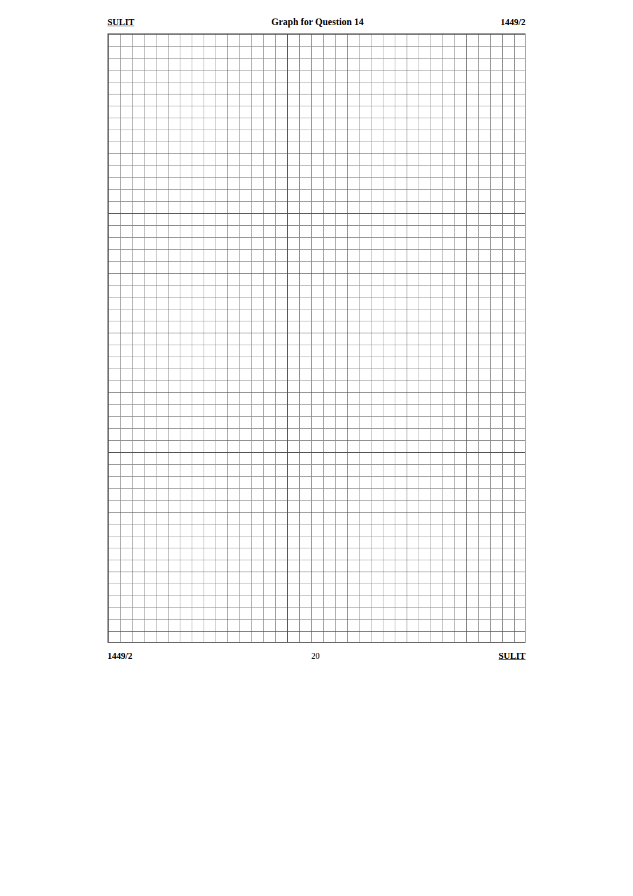SULIT
Graph for Question 14
1449/2
1449/2
20
SULIT